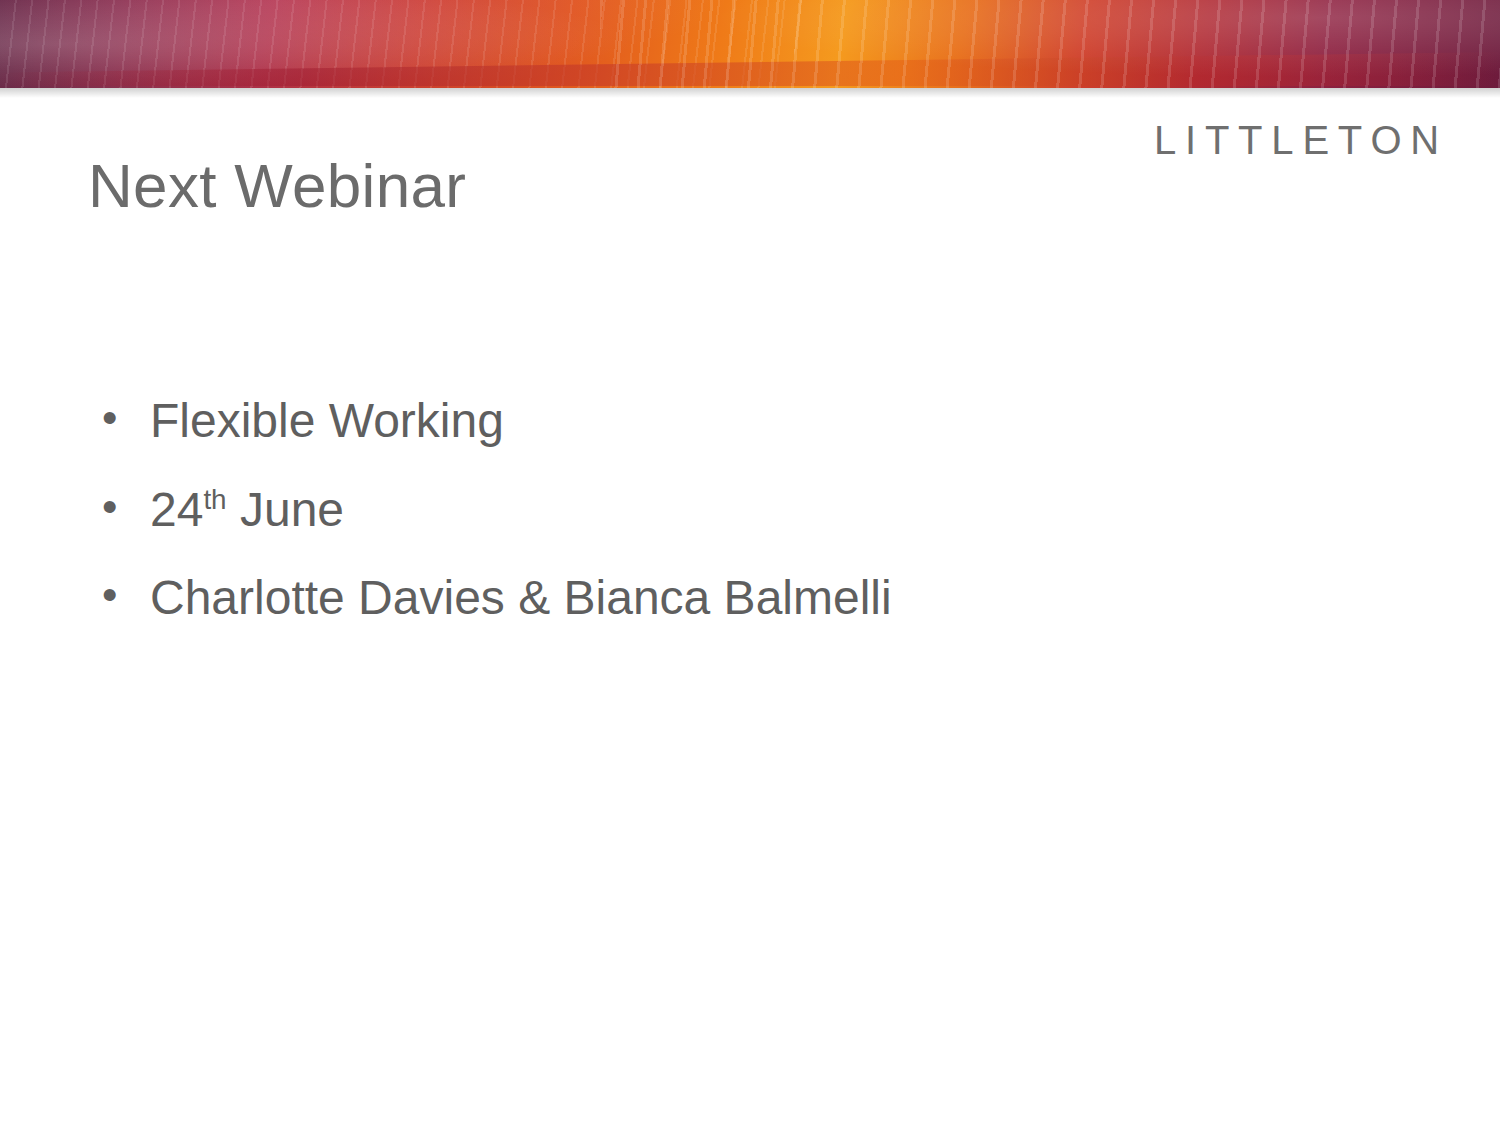LITTLETON
Next Webinar
Flexible Working
24th June
Charlotte Davies & Bianca Balmelli